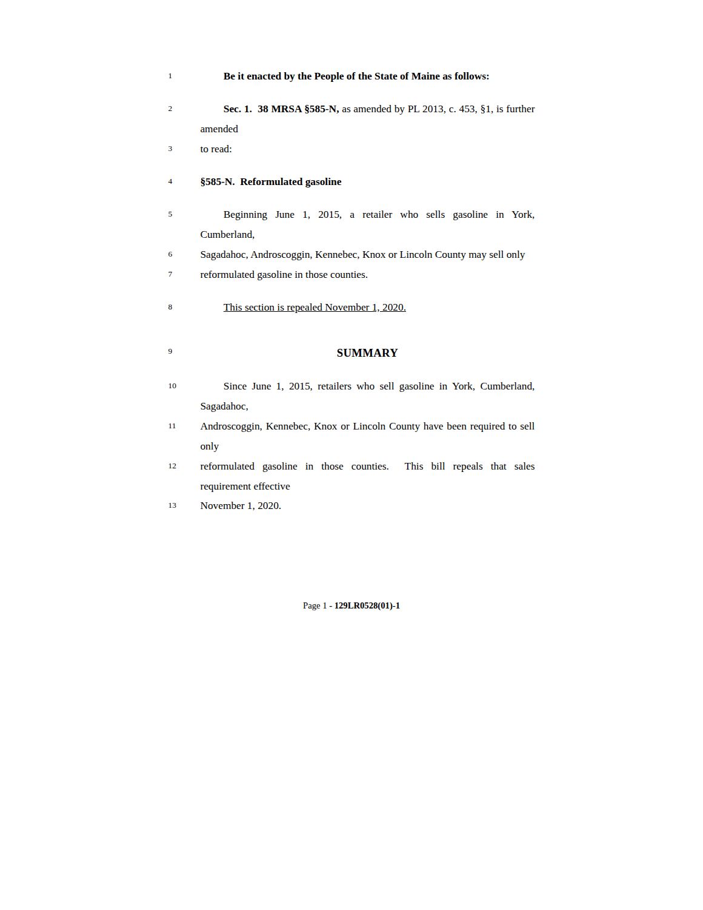1
Be it enacted by the People of the State of Maine as follows:
2
Sec. 1. 38 MRSA §585-N, as amended by PL 2013, c. 453, §1, is further amended
3
to read:
4
§585-N. Reformulated gasoline
5
Beginning June 1, 2015, a retailer who sells gasoline in York, Cumberland,
6
Sagadahoc, Androscoggin, Kennebec, Knox or Lincoln County may sell only
7
reformulated gasoline in those counties.
8
This section is repealed November 1, 2020.
9
SUMMARY
10
Since June 1, 2015, retailers who sell gasoline in York, Cumberland, Sagadahoc,
11
Androscoggin, Kennebec, Knox or Lincoln County have been required to sell only
12
reformulated gasoline in those counties. This bill repeals that sales requirement effective
13
November 1, 2020.
Page 1 - 129LR0528(01)-1